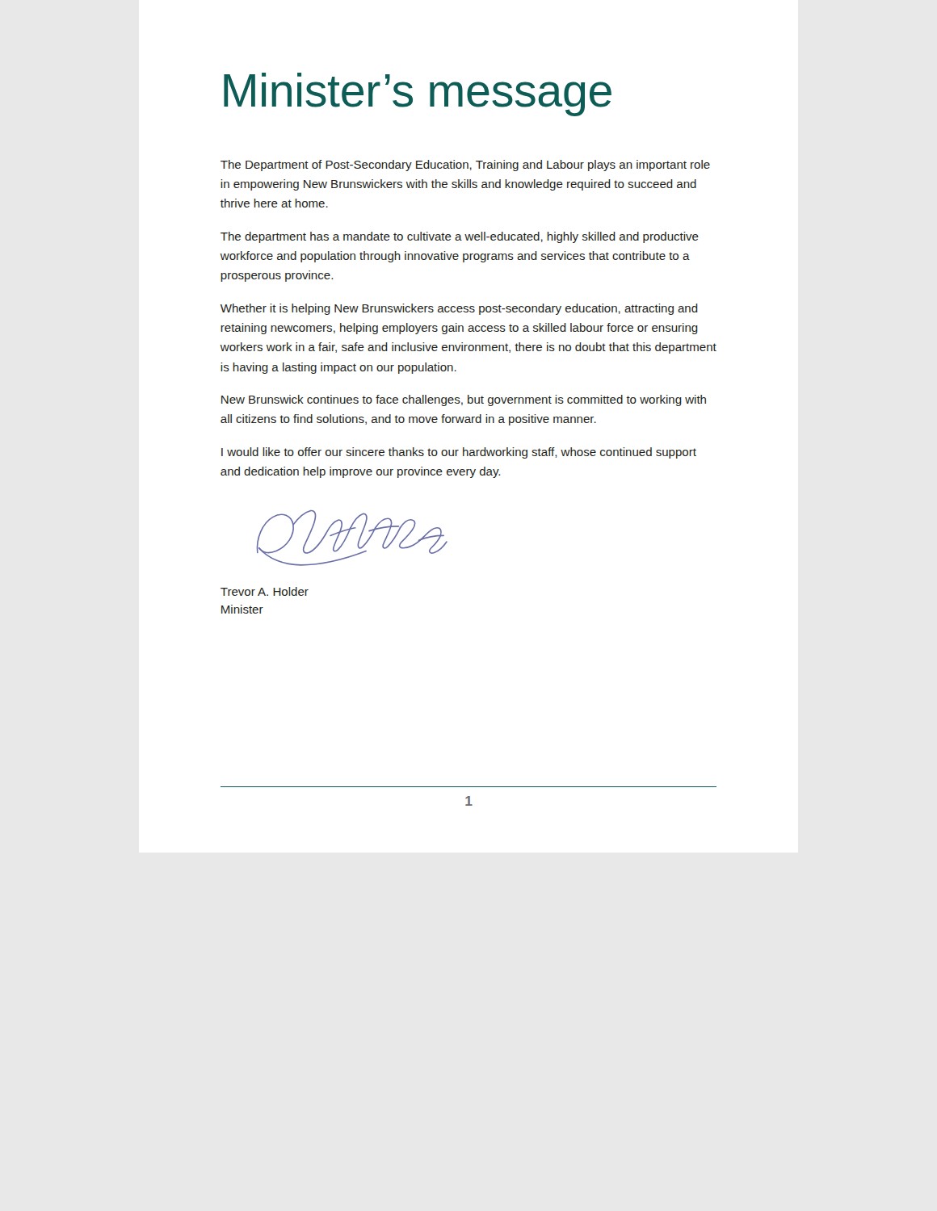Minister’s message
The Department of Post-Secondary Education, Training and Labour plays an important role in empowering New Brunswickers with the skills and knowledge required to succeed and thrive here at home.
The department has a mandate to cultivate a well-educated, highly skilled and productive workforce and population through innovative programs and services that contribute to a prosperous province.
Whether it is helping New Brunswickers access post-secondary education, attracting and retaining newcomers, helping employers gain access to a skilled labour force or ensuring workers work in a fair, safe and inclusive environment, there is no doubt that this department is having a lasting impact on our population.
New Brunswick continues to face challenges, but government is committed to working with all citizens to find solutions, and to move forward in a positive manner.
I would like to offer our sincere thanks to our hardworking staff, whose continued support and dedication help improve our province every day.
Trevor A. Holder
Minister
1